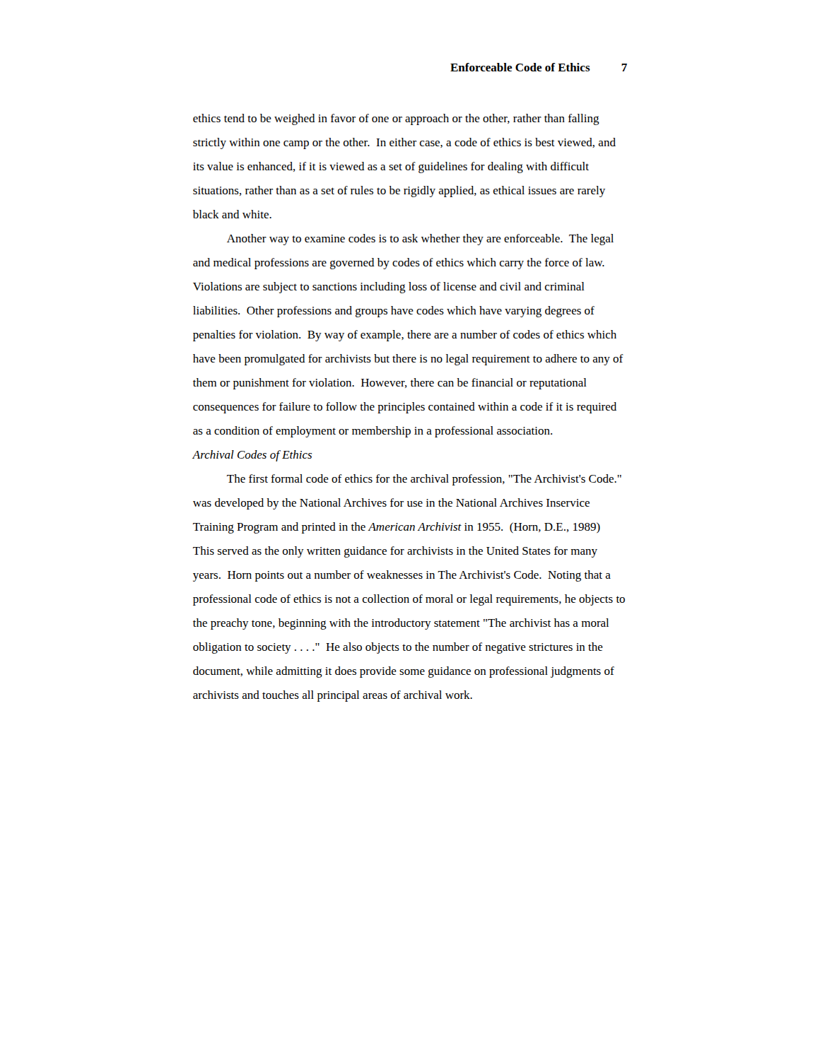Enforceable Code of Ethics 7
ethics tend to be weighed in favor of one or approach or the other, rather than falling strictly within one camp or the other. In either case, a code of ethics is best viewed, and its value is enhanced, if it is viewed as a set of guidelines for dealing with difficult situations, rather than as a set of rules to be rigidly applied, as ethical issues are rarely black and white.
Another way to examine codes is to ask whether they are enforceable. The legal and medical professions are governed by codes of ethics which carry the force of law. Violations are subject to sanctions including loss of license and civil and criminal liabilities. Other professions and groups have codes which have varying degrees of penalties for violation. By way of example, there are a number of codes of ethics which have been promulgated for archivists but there is no legal requirement to adhere to any of them or punishment for violation. However, there can be financial or reputational consequences for failure to follow the principles contained within a code if it is required as a condition of employment or membership in a professional association.
Archival Codes of Ethics
The first formal code of ethics for the archival profession, "The Archivist's Code." was developed by the National Archives for use in the National Archives Inservice Training Program and printed in the American Archivist in 1955. (Horn, D.E., 1989) This served as the only written guidance for archivists in the United States for many years. Horn points out a number of weaknesses in The Archivist's Code. Noting that a professional code of ethics is not a collection of moral or legal requirements, he objects to the preachy tone, beginning with the introductory statement "The archivist has a moral obligation to society . . . ." He also objects to the number of negative strictures in the document, while admitting it does provide some guidance on professional judgments of archivists and touches all principal areas of archival work.